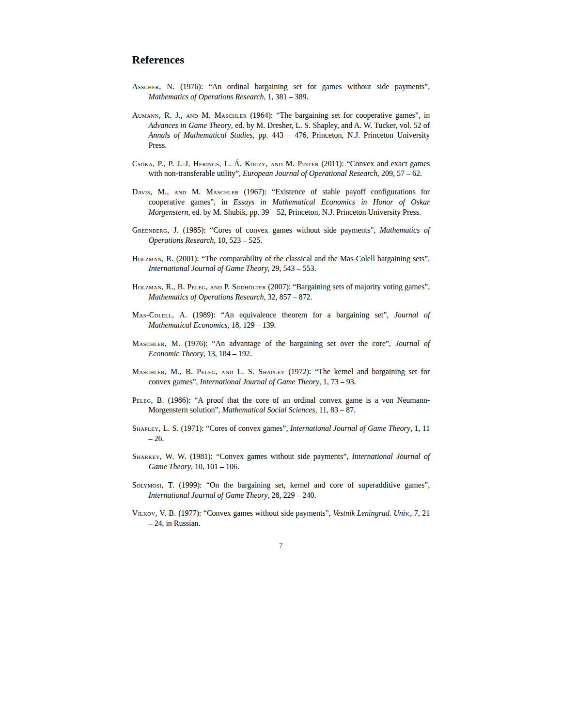References
Asscher, N. (1976): “An ordinal bargaining set for games without side payments”, Mathematics of Operations Research, 1, 381 – 389.
Aumann, R. J., and M. Maschler (1964): “The bargaining set for cooperative games”, in Advances in Game Theory, ed. by M. Dresher, L. S. Shapley, and A. W. Tucker, vol. 52 of Annals of Mathematical Studies, pp. 443 – 476, Princeton, N.J. Princeton University Press.
Csóka, P., P. J.-J. Herings, L. Á. Kóczy, and M. Pintér (2011): “Convex and exact games with non-transferable utility”, European Journal of Operational Research, 209, 57 – 62.
Davis, M., and M. Maschler (1967): “Existence of stable payoff configurations for cooperative games”, in Essays in Mathematical Economics in Honor of Oskar Morgenstern, ed. by M. Shubik, pp. 39 – 52, Princeton, N.J. Princeton University Press.
Greenberg, J. (1985): “Cores of convex games without side payments”, Mathematics of Operations Research, 10, 523 – 525.
Holzman, R. (2001): “The comparability of the classical and the Mas-Colell bargaining sets”, International Journal of Game Theory, 29, 543 – 553.
Holzman, R., B. Peleg, and P. Sudhölter (2007): “Bargaining sets of majority voting games”, Mathematics of Operations Research, 32, 857 – 872.
Mas-Colell, A. (1989): “An equivalence theorem for a bargaining set”, Journal of Mathematical Economics, 18, 129 – 139.
Maschler, M. (1976): “An advantage of the bargaining set over the core”, Journal of Economic Theory, 13, 184 – 192.
Maschler, M., B. Peleg, and L. S. Shapley (1972): “The kernel and bargaining set for convex games”, International Journal of Game Theory, 1, 73 – 93.
Peleg, B. (1986): “A proof that the core of an ordinal convex game is a von Neumann-Morgenstern solution”, Mathematical Social Sciences, 11, 83 – 87.
Shapley, L. S. (1971): “Cores of convex games”, International Journal of Game Theory, 1, 11 – 26.
Sharkey, W. W. (1981): “Convex games without side payments”, International Journal of Game Theory, 10, 101 – 106.
Solymosi, T. (1999): “On the bargaining set, kernel and core of superadditive games”, International Journal of Game Theory, 28, 229 – 240.
Vilkov, V. B. (1977): “Convex games without side payments”, Vestnik Leningrad. Univ., 7, 21 – 24, in Russian.
7